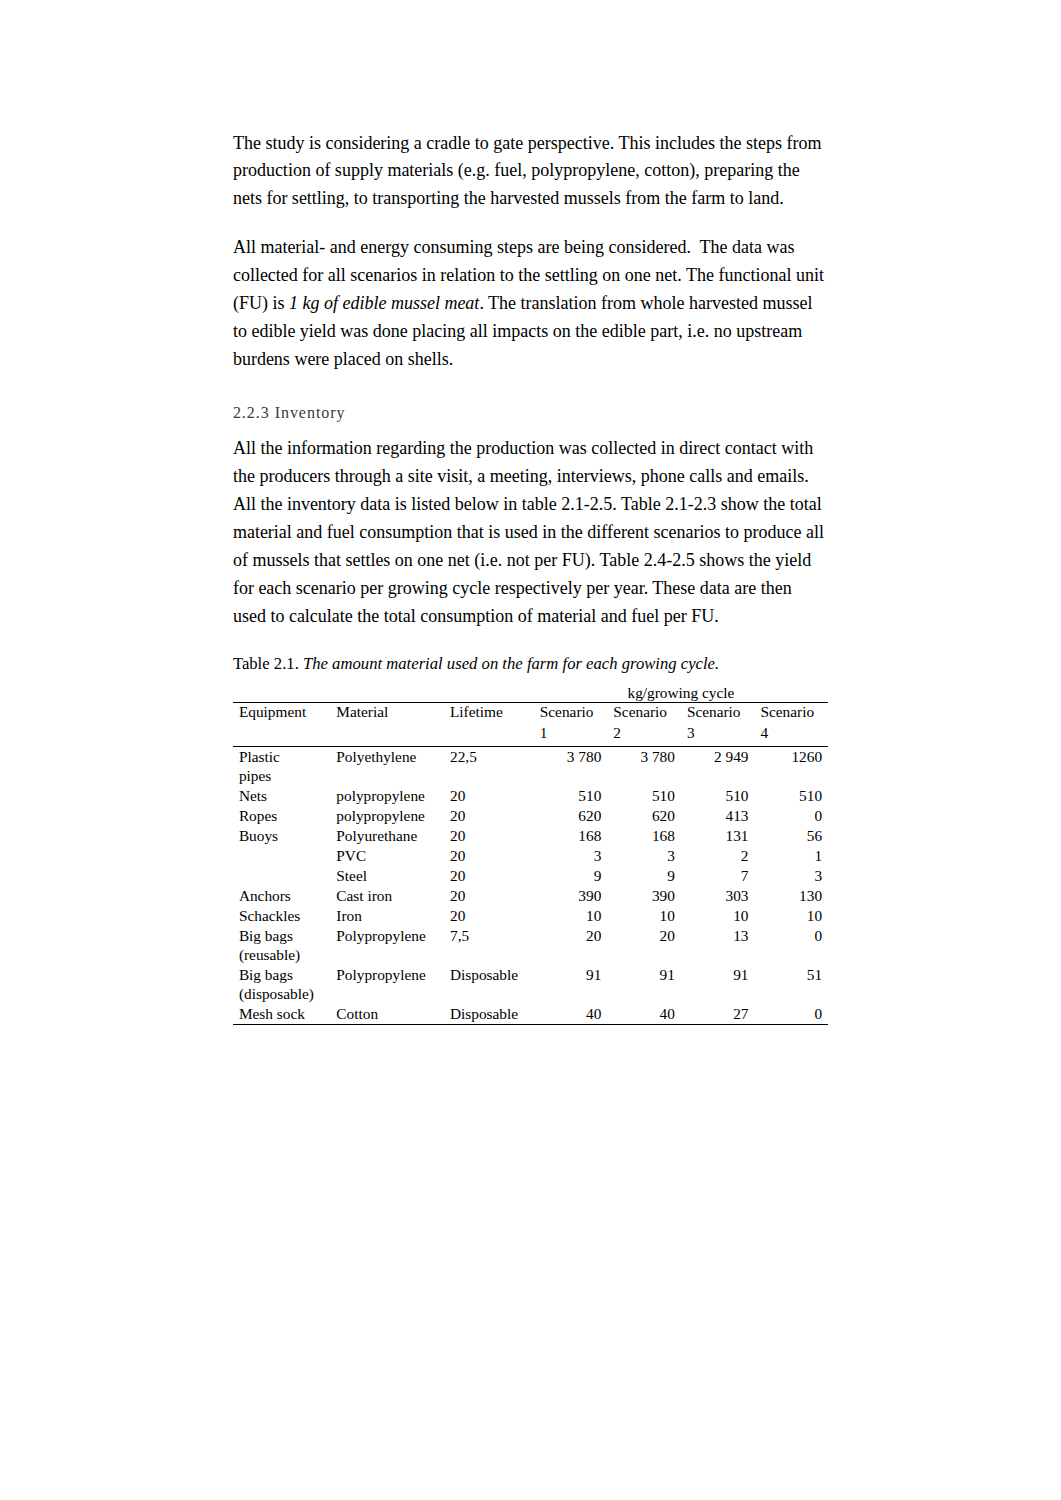The study is considering a cradle to gate perspective. This includes the steps from production of supply materials (e.g. fuel, polypropylene, cotton), preparing the nets for settling, to transporting the harvested mussels from the farm to land.
All material- and energy consuming steps are being considered. The data was collected for all scenarios in relation to the settling on one net. The functional unit (FU) is 1 kg of edible mussel meat. The translation from whole harvested mussel to edible yield was done placing all impacts on the edible part, i.e. no upstream burdens were placed on shells.
2.2.3 Inventory
All the information regarding the production was collected in direct contact with the producers through a site visit, a meeting, interviews, phone calls and emails. All the inventory data is listed below in table 2.1-2.5. Table 2.1-2.3 show the total material and fuel consumption that is used in the different scenarios to produce all of mussels that settles on one net (i.e. not per FU). Table 2.4-2.5 shows the yield for each scenario per growing cycle respectively per year. These data are then used to calculate the total consumption of material and fuel per FU.
Table 2.1. The amount material used on the farm for each growing cycle.
| | | | kg/growing cycle |
| Equipment | Material | Lifetime | Scenario | Scenario | Scenario | Scenario |
| | | | 1 | 2 | 3 | 4 |
| Plastic | Polyethylene | 22,5 | 3 780 | 3 780 | 2 949 | 1260 |
| pipes | | | | | | |
| Nets | polypropylene | 20 | 510 | 510 | 510 | 510 |
| Ropes | polypropylene | 20 | 620 | 620 | 413 | 0 |
| Buoys | Polyurethane | 20 | 168 | 168 | 131 | 56 |
| | PVC | 20 | 3 | 3 | 2 | 1 |
| | Steel | 20 | 9 | 9 | 7 | 3 |
| Anchors | Cast iron | 20 | 390 | 390 | 303 | 130 |
| Schackles | Iron | 20 | 10 | 10 | 10 | 10 |
| Big bags | Polypropylene | 7,5 | 20 | 20 | 13 | 0 |
| (reusable) | | | | | | |
| Big bags | Polypropylene | Disposable | 91 | 91 | 91 | 51 |
| (disposable) | | | | | | |
| Mesh sock | Cotton | Disposable | 40 | 40 | 27 | 0 |